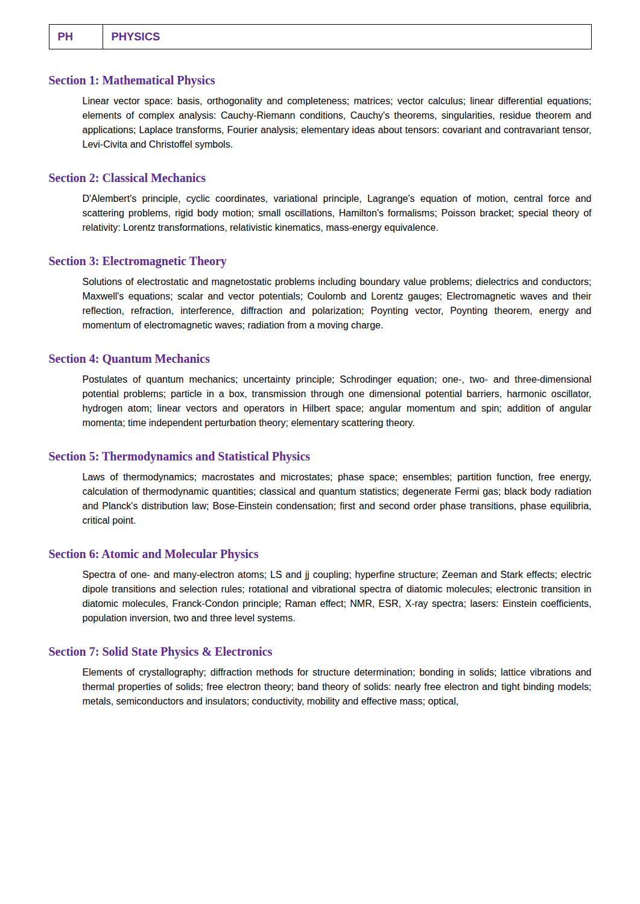PH
PHYSICS
Section 1: Mathematical Physics
Linear vector space: basis, orthogonality and completeness; matrices; vector calculus; linear differential equations; elements of complex analysis: Cauchy-Riemann conditions, Cauchy's theorems, singularities, residue theorem and applications; Laplace transforms, Fourier analysis; elementary ideas about tensors: covariant and contravariant tensor, Levi-Civita and Christoffel symbols.
Section 2: Classical Mechanics
D'Alembert's principle, cyclic coordinates, variational principle, Lagrange's equation of motion, central force and scattering problems, rigid body motion; small oscillations, Hamilton's formalisms; Poisson bracket; special theory of relativity: Lorentz transformations, relativistic kinematics, mass-energy equivalence.
Section 3: Electromagnetic Theory
Solutions of electrostatic and magnetostatic problems including boundary value problems; dielectrics and conductors; Maxwell's equations; scalar and vector potentials; Coulomb and Lorentz gauges; Electromagnetic waves and their reflection, refraction, interference, diffraction and polarization; Poynting vector, Poynting theorem, energy and momentum of electromagnetic waves; radiation from a moving charge.
Section 4: Quantum Mechanics
Postulates of quantum mechanics; uncertainty principle; Schrodinger equation; one-, two- and three-dimensional potential problems; particle in a box, transmission through one dimensional potential barriers, harmonic oscillator, hydrogen atom; linear vectors and operators in Hilbert space; angular momentum and spin; addition of angular momenta; time independent perturbation theory; elementary scattering theory.
Section 5: Thermodynamics and Statistical Physics
Laws of thermodynamics; macrostates and microstates; phase space; ensembles; partition function, free energy, calculation of thermodynamic quantities; classical and quantum statistics; degenerate Fermi gas; black body radiation and Planck's distribution law; Bose-Einstein condensation; first and second order phase transitions, phase equilibria, critical point.
Section 6: Atomic and Molecular Physics
Spectra of one- and many-electron atoms; LS and jj coupling; hyperfine structure; Zeeman and Stark effects; electric dipole transitions and selection rules; rotational and vibrational spectra of diatomic molecules; electronic transition in diatomic molecules, Franck-Condon principle; Raman effect; NMR, ESR, X-ray spectra; lasers: Einstein coefficients, population inversion, two and three level systems.
Section 7: Solid State Physics & Electronics
Elements of crystallography; diffraction methods for structure determination; bonding in solids; lattice vibrations and thermal properties of solids; free electron theory; band theory of solids: nearly free electron and tight binding models; metals, semiconductors and insulators; conductivity, mobility and effective mass; optical,